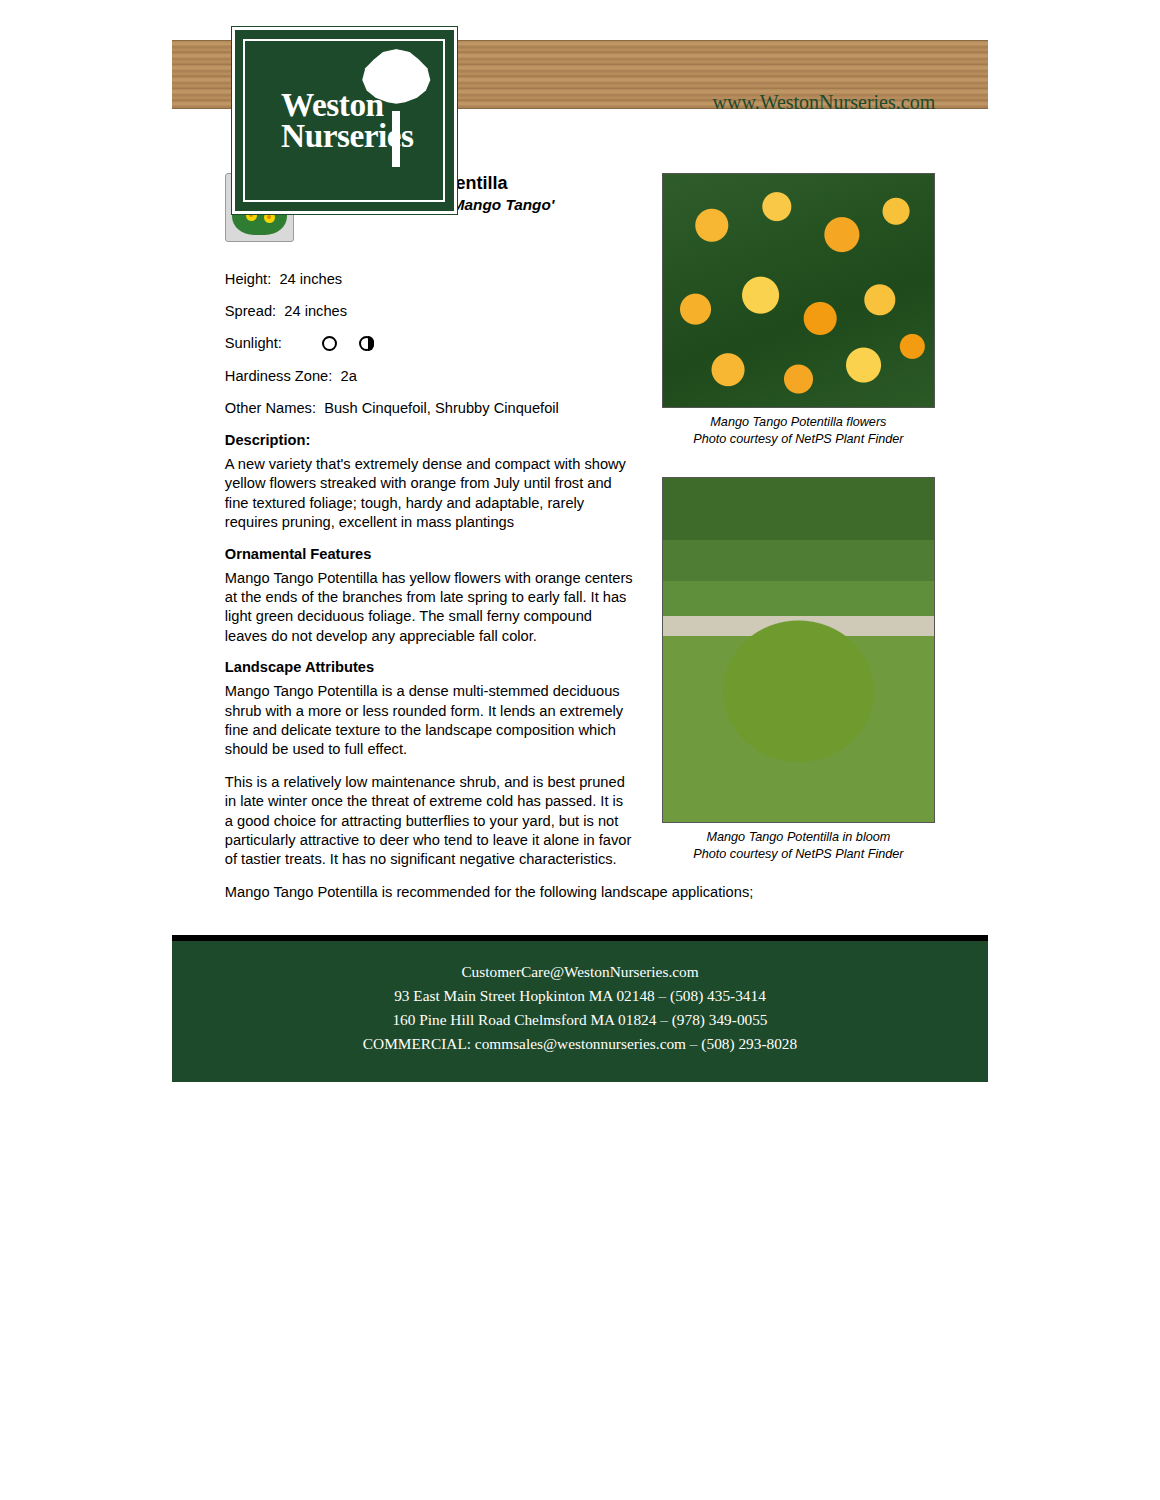Weston Nurseries
www.WestonNurseries.com
Mango Tango Potentilla
Potentilla fruticosa 'Mango Tango'
Height: 24 inches
Spread: 24 inches
Sunlight:
Hardiness Zone: 2a
Other Names: Bush Cinquefoil, Shrubby Cinquefoil
Description:
A new variety that's extremely dense and compact with showy yellow flowers streaked with orange from July until frost and fine textured foliage; tough, hardy and adaptable, rarely requires pruning, excellent in mass plantings
Ornamental Features
Mango Tango Potentilla has yellow flowers with orange centers at the ends of the branches from late spring to early fall. It has light green deciduous foliage. The small ferny compound leaves do not develop any appreciable fall color.
Landscape Attributes
Mango Tango Potentilla is a dense multi-stemmed deciduous shrub with a more or less rounded form. It lends an extremely fine and delicate texture to the landscape composition which should be used to full effect.
This is a relatively low maintenance shrub, and is best pruned in late winter once the threat of extreme cold has passed. It is a good choice for attracting butterflies to your yard, but is not particularly attractive to deer who tend to leave it alone in favor of tastier treats. It has no significant negative characteristics.
Mango Tango Potentilla is recommended for the following landscape applications;
Mango Tango Potentilla flowers
Photo courtesy of NetPS Plant Finder
Mango Tango Potentilla in bloom
Photo courtesy of NetPS Plant Finder
CustomerCare@WestonNurseries.com
93 East Main Street Hopkinton MA 02148 – (508) 435-3414
160 Pine Hill Road Chelmsford MA 01824 – (978) 349-0055
COMMERCIAL: commsales@westonnurseries.com – (508) 293-8028